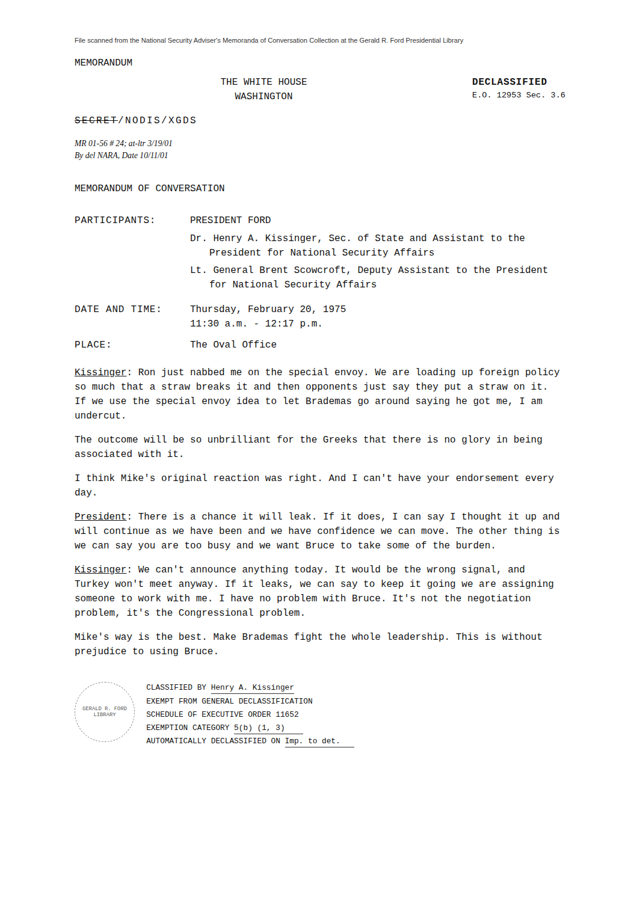File scanned from the National Security Adviser's Memoranda of Conversation Collection at the Gerald R. Ford Presidential Library
MEMORANDUM
THE WHITE HOUSE
WASHINGTON
DECLASSIFIED
E.O. 12953 Sec. 3.6
SECRET/NODIS/XGDS
MR 01-56 # 24; at-ltr 3/19/01
By del NARA, Date 10/11/01
MEMORANDUM OF CONVERSATION
| PARTICIPANTS: | PRESIDENT FORD Dr. Henry A. Kissinger, Sec. of State and Assistant to the President for National Security Affairs Lt. General Brent Scowcroft, Deputy Assistant to the President for National Security Affairs |
| DATE AND TIME: | Thursday, February 20, 1975 11:30 a.m. - 12:17 p.m. |
| PLACE: | The Oval Office |
Kissinger: Ron just nabbed me on the special envoy. We are loading up foreign policy so much that a straw breaks it and then opponents just say they put a straw on it. If we use the special envoy idea to let Brademas go around saying he got me, I am undercut.
The outcome will be so unbrilliant for the Greeks that there is no glory in being associated with it.
I think Mike's original reaction was right. And I can't have your endorsement every day.
President: There is a chance it will leak. If it does, I can say I thought it up and will continue as we have been and we have confidence we can move. The other thing is we can say you are too busy and we want Bruce to take some of the burden.
Kissinger: We can't announce anything today. It would be the wrong signal, and Turkey won't meet anyway. If it leaks, we can say to keep it going we are assigning someone to work with me. I have no problem with Bruce. It's not the negotiation problem, it's the Congressional problem.
Mike's way is the best. Make Brademas fight the whole leadership. This is without prejudice to using Bruce.
GERALD R. FORD LIBRARY
CLASSIFIED BY Henry A. Kissinger
EXEMPT FROM GENERAL DECLASSIFICATION
SCHEDULE OF EXECUTIVE ORDER 11652
EXEMPTION CATEGORY 5(b) (1, 3)
AUTOMATICALLY DECLASSIFIED ON Imp. to det.